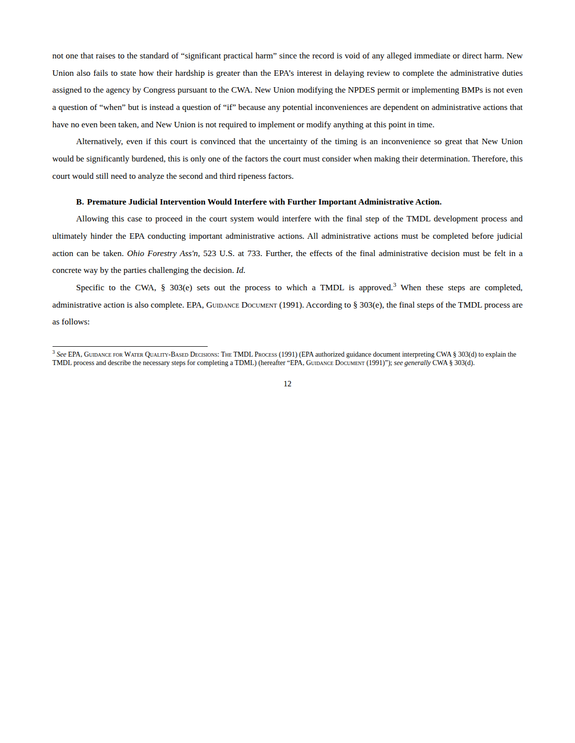not one that raises to the standard of “significant practical harm” since the record is void of any alleged immediate or direct harm. New Union also fails to state how their hardship is greater than the EPA’s interest in delaying review to complete the administrative duties assigned to the agency by Congress pursuant to the CWA. New Union modifying the NPDES permit or implementing BMPs is not even a question of “when” but is instead a question of “if” because any potential inconveniences are dependent on administrative actions that have no even been taken, and New Union is not required to implement or modify anything at this point in time.
Alternatively, even if this court is convinced that the uncertainty of the timing is an inconvenience so great that New Union would be significantly burdened, this is only one of the factors the court must consider when making their determination. Therefore, this court would still need to analyze the second and third ripeness factors.
B. Premature Judicial Intervention Would Interfere with Further Important Administrative Action.
Allowing this case to proceed in the court system would interfere with the final step of the TMDL development process and ultimately hinder the EPA conducting important administrative actions. All administrative actions must be completed before judicial action can be taken. Ohio Forestry Ass'n, 523 U.S. at 733. Further, the effects of the final administrative decision must be felt in a concrete way by the parties challenging the decision. Id.
Specific to the CWA, § 303(e) sets out the process to which a TMDL is approved.3 When these steps are completed, administrative action is also complete. EPA, Guidance Document (1991). According to § 303(e), the final steps of the TMDL process are as follows:
3 See EPA, Guidance for Water Quality-Based Decisions: The TMDL Process (1991) (EPA authorized guidance document interpreting CWA § 303(d) to explain the TMDL process and describe the necessary steps for completing a TDML) (hereafter “EPA, Guidance Document (1991)”); see generally CWA § 303(d).
12